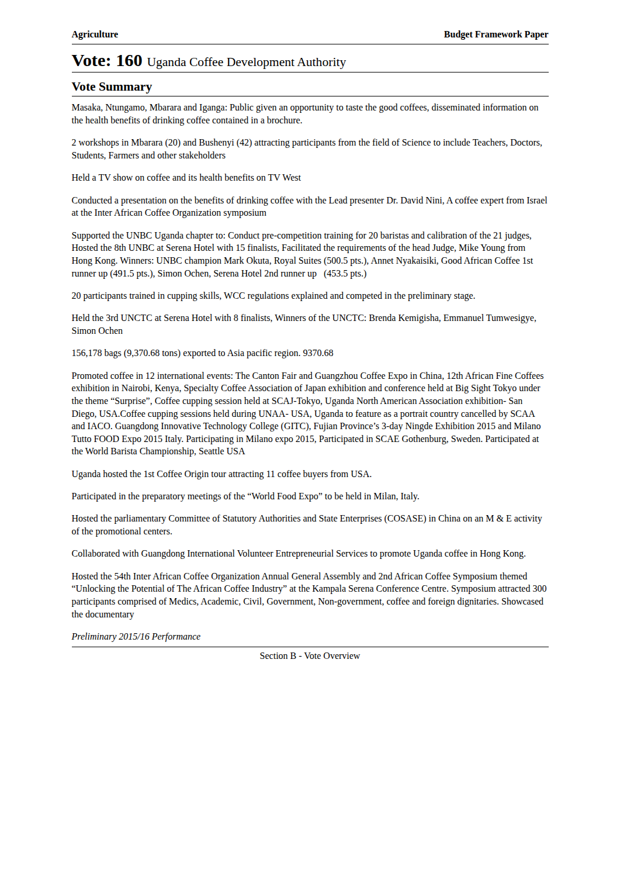Agriculture
Budget Framework Paper
Vote: 160 Uganda Coffee Development Authority
Vote Summary
Masaka, Ntungamo, Mbarara and Iganga: Public given an opportunity to taste the good coffees, disseminated information on the health benefits of drinking coffee contained in a brochure.
2 workshops in Mbarara (20) and Bushenyi (42) attracting participants from the field of Science to include Teachers, Doctors, Students, Farmers and other stakeholders
Held a TV show on coffee and its health benefits on TV West
Conducted a presentation on the benefits of drinking coffee with the Lead presenter Dr. David Nini, A coffee expert from Israel at the Inter African Coffee Organization symposium
Supported the UNBC Uganda chapter to: Conduct pre-competition training for 20 baristas and calibration of the 21 judges, Hosted the 8th UNBC at Serena Hotel with 15 finalists, Facilitated the requirements of the head Judge, Mike Young from Hong Kong. Winners: UNBC champion Mark Okuta, Royal Suites (500.5 pts.), Annet Nyakaisiki, Good African Coffee 1st runner up (491.5 pts.), Simon Ochen, Serena Hotel 2nd runner up (453.5 pts.)
20 participants trained in cupping skills, WCC regulations explained and competed in the preliminary stage.
Held the 3rd UNCTC at Serena Hotel with 8 finalists, Winners of the UNCTC: Brenda Kemigisha, Emmanuel Tumwesigye, Simon Ochen
156,178 bags (9,370.68 tons) exported to Asia pacific region. 9370.68
Promoted coffee in 12 international events: The Canton Fair and Guangzhou Coffee Expo in China, 12th African Fine Coffees exhibition in Nairobi, Kenya, Specialty Coffee Association of Japan exhibition and conference held at Big Sight Tokyo under the theme “Surprise”, Coffee cupping session held at SCAJ-Tokyo, Uganda North American Association exhibition- San Diego, USA.Coffee cupping sessions held during UNAA- USA, Uganda to feature as a portrait country cancelled by SCAA and IACO. Guangdong Innovative Technology College (GITC), Fujian Province’s 3-day Ningde Exhibition 2015 and Milano Tutto FOOD Expo 2015 Italy. Participating in Milano expo 2015, Participated in SCAE Gothenburg, Sweden. Participated at the World Barista Championship, Seattle USA
Uganda hosted the 1st Coffee Origin tour attracting 11 coffee buyers from USA.
Participated in the preparatory meetings of the “World Food Expo” to be held in Milan, Italy.
Hosted the parliamentary Committee of Statutory Authorities and State Enterprises (COSASE) in China on an M & E activity of the promotional centers.
Collaborated with Guangdong International Volunteer Entrepreneurial Services to promote Uganda coffee in Hong Kong.
Hosted the 54th Inter African Coffee Organization Annual General Assembly and 2nd African Coffee Symposium themed “Unlocking the Potential of The African Coffee Industry” at the Kampala Serena Conference Centre. Symposium attracted 300 participants comprised of Medics, Academic, Civil, Government, Non-government, coffee and foreign dignitaries. Showcased the documentary
Preliminary 2015/16 Performance
Section B - Vote Overview